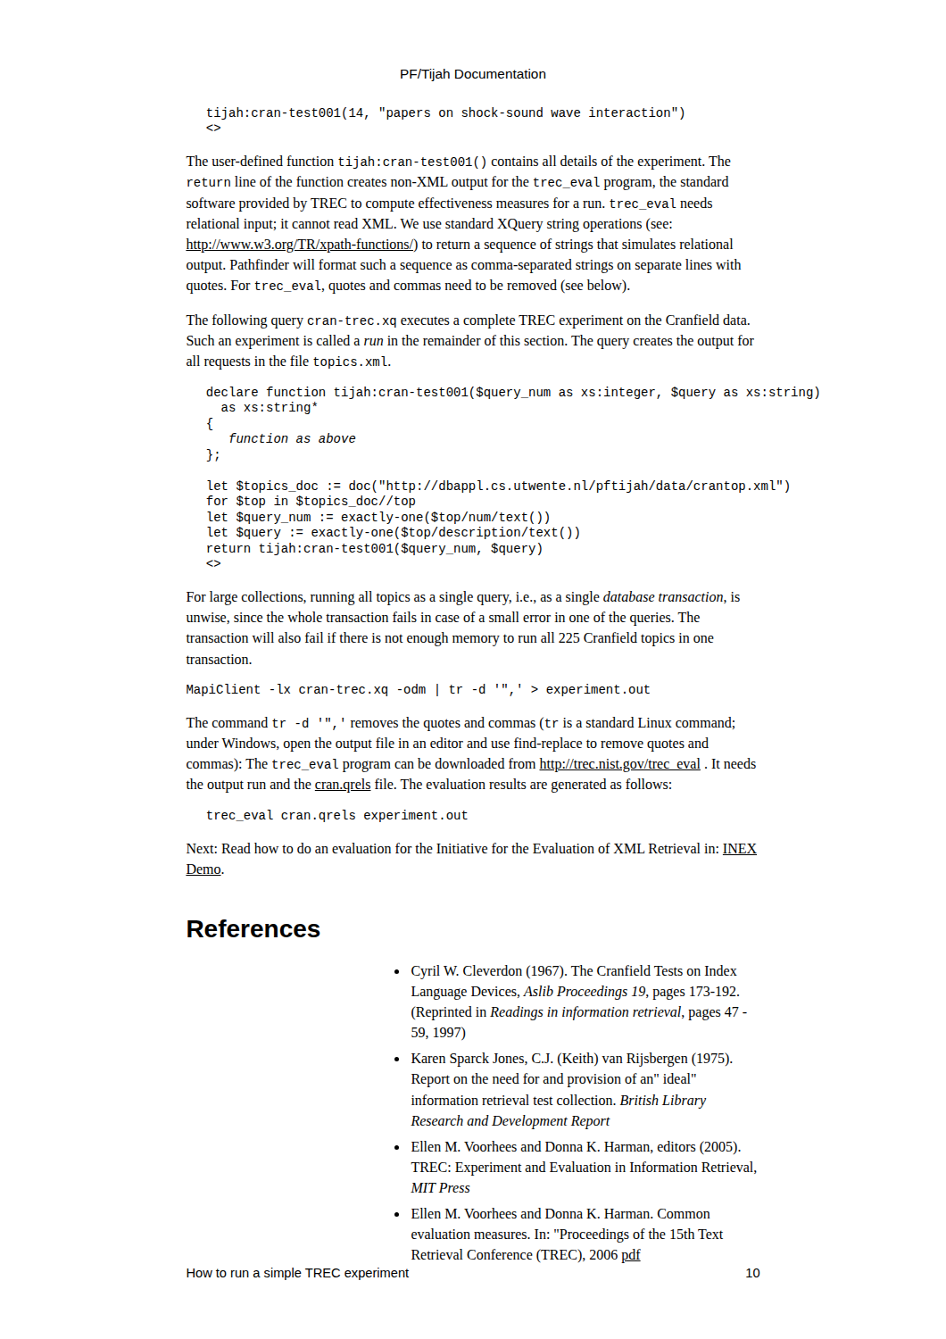PF/Tijah Documentation
tijah:cran-test001(14, "papers on shock-sound wave interaction")
<>
The user-defined function tijah:cran-test001() contains all details of the experiment. The return line of the function creates non-XML output for the trec_eval program, the standard software provided by TREC to compute effectiveness measures for a run. trec_eval needs relational input; it cannot read XML. We use standard XQuery string operations (see: http://www.w3.org/TR/xpath-functions/) to return a sequence of strings that simulates relational output. Pathfinder will format such a sequence as comma-separated strings on separate lines with quotes. For trec_eval, quotes and commas need to be removed (see below).
The following query cran-trec.xq executes a complete TREC experiment on the Cranfield data. Such an experiment is called a run in the remainder of this section. The query creates the output for all requests in the file topics.xml.
declare function tijah:cran-test001($query_num as xs:integer, $query as xs:string)
  as xs:string*
{
   function as above
};

let $topics_doc := doc("http://dbappl.cs.utwente.nl/pftijah/data/crantop.xml")
for $top in $topics_doc//top
let $query_num := exactly-one($top/num/text())
let $query := exactly-one($top/description/text())
return tijah:cran-test001($query_num, $query)
<>
For large collections, running all topics as a single query, i.e., as a single database transaction, is unwise, since the whole transaction fails in case of a small error in one of the queries. The transaction will also fail if there is not enough memory to run all 225 Cranfield topics in one transaction.
MapiClient -lx cran-trec.xq -odm | tr -d '",' > experiment.out
The command tr -d '",' removes the quotes and commas (tr is a standard Linux command; under Windows, open the output file in an editor and use find-replace to remove quotes and commas): The trec_eval program can be downloaded from http://trec.nist.gov/trec_eval . It needs the output run and the cran.qrels file. The evaluation results are generated as follows:
trec_eval cran.qrels experiment.out
Next: Read how to do an evaluation for the Initiative for the Evaluation of XML Retrieval in: INEX Demo.
References
Cyril W. Cleverdon (1967). The Cranfield Tests on Index Language Devices, Aslib Proceedings 19, pages 173-192. (Reprinted in Readings in information retrieval, pages 47 - 59, 1997)
Karen Sparck Jones, C.J. (Keith) van Rijsbergen (1975). Report on the need for and provision of an" ideal" information retrieval test collection. British Library Research and Development Report
Ellen M. Voorhees and Donna K. Harman, editors (2005). TREC: Experiment and Evaluation in Information Retrieval, MIT Press
Ellen M. Voorhees and Donna K. Harman. Common evaluation measures. In: "Proceedings of the 15th Text Retrieval Conference (TREC), 2006 pdf
How to run a simple TREC experiment 10